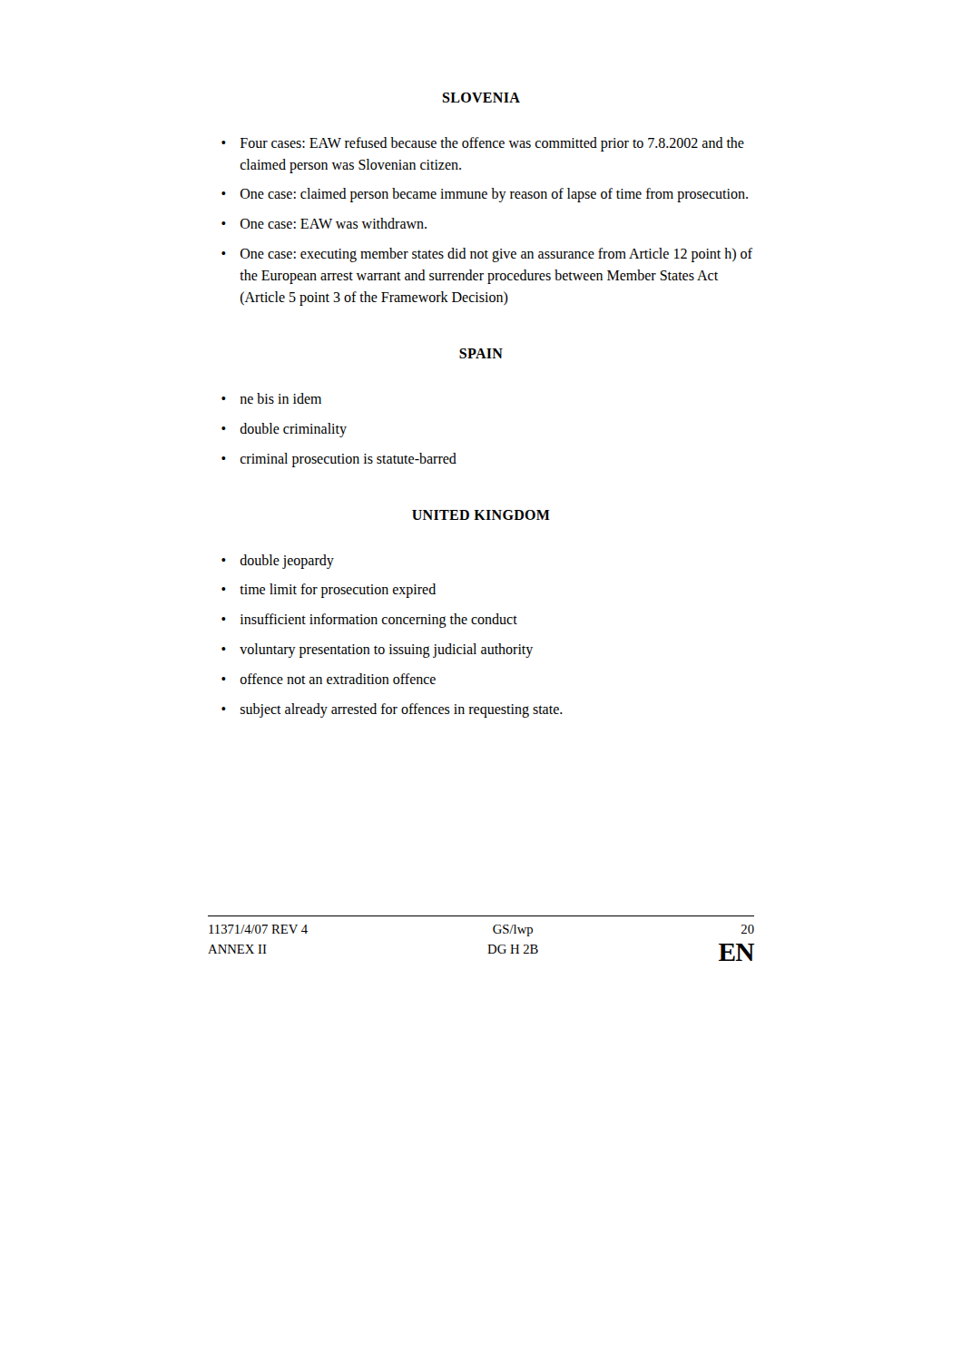SLOVENIA
Four cases: EAW refused because the offence was committed prior to 7.8.2002 and the claimed person was Slovenian citizen.
One case: claimed person became immune by reason of lapse of time from prosecution.
One case: EAW was withdrawn.
One case: executing member states did not give an assurance from Article 12 point h) of the European arrest warrant and surrender procedures between Member States Act (Article 5 point 3 of the Framework Decision)
SPAIN
ne bis in idem
double criminality
criminal prosecution is statute-barred
UNITED KINGDOM
double jeopardy
time limit for prosecution expired
insufficient information concerning the conduct
voluntary presentation to issuing judicial authority
offence not an extradition offence
subject already arrested for offences in requesting state.
11371/4/07 REV 4
ANNEX II
GS/lwp
DG H 2B
20
EN